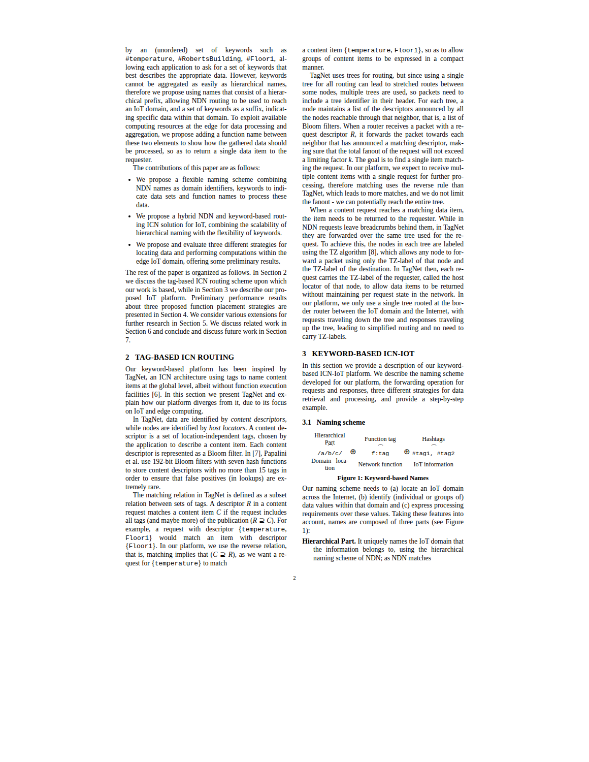by an (unordered) set of keywords such as #temperature, #RobertsBuilding, #Floor1, allowing each application to ask for a set of keywords that best describes the appropriate data. However, keywords cannot be aggregated as easily as hierarchical names, therefore we propose using names that consist of a hierarchical prefix, allowing NDN routing to be used to reach an IoT domain, and a set of keywords as a suffix, indicating specific data within that domain. To exploit available computing resources at the edge for data processing and aggregation, we propose adding a function name between these two elements to show how the gathered data should be processed, so as to return a single data item to the requester.
The contributions of this paper are as follows:
We propose a flexible naming scheme combining NDN names as domain identifiers, keywords to indicate data sets and function names to process these data.
We propose a hybrid NDN and keyword-based routing ICN solution for IoT, combining the scalability of hierarchical naming with the flexibility of keywords.
We propose and evaluate three different strategies for locating data and performing computations within the edge IoT domain, offering some preliminary results.
The rest of the paper is organized as follows. In Section 2 we discuss the tag-based ICN routing scheme upon which our work is based, while in Section 3 we describe our proposed IoT platform. Preliminary performance results about three proposed function placement strategies are presented in Section 4. We consider various extensions for further research in Section 5. We discuss related work in Section 6 and conclude and discuss future work in Section 7.
2 TAG-BASED ICN ROUTING
Our keyword-based platform has been inspired by TagNet, an ICN architecture using tags to name content items at the global level, albeit without function execution facilities [6]. In this section we present TagNet and explain how our platform diverges from it, due to its focus on IoT and edge computing.
In TagNet, data are identified by content descriptors, while nodes are identified by host locators. A content descriptor is a set of location-independent tags, chosen by the application to describe a content item. Each content descriptor is represented as a Bloom filter. In [7], Papalini et al. use 192-bit Bloom filters with seven hash functions to store content descriptors with no more than 15 tags in order to ensure that false positives (in lookups) are extremely rare.
The matching relation in TagNet is defined as a subset relation between sets of tags. A descriptor R in a content request matches a content item C if the request includes all tags (and maybe more) of the publication (R ⊇ C). For example, a request with descriptor {temperature, Floor1} would match an item with descriptor {Floor1}. In our platform, we use the reverse relation, that is, matching implies that (C ⊇ R), as we want a request for {temperature} to match
a content item {temperature, Floor1}, so as to allow groups of content items to be expressed in a compact manner.
TagNet uses trees for routing, but since using a single tree for all routing can lead to stretched routes between some nodes, multiple trees are used, so packets need to include a tree identifier in their header. For each tree, a node maintains a list of the descriptors announced by all the nodes reachable through that neighbor, that is, a list of Bloom filters. When a router receives a packet with a request descriptor R, it forwards the packet towards each neighbor that has announced a matching descriptor, making sure that the total fanout of the request will not exceed a limiting factor k. The goal is to find a single item matching the request. In our platform, we expect to receive multiple content items with a single request for further processing, therefore matching uses the reverse rule than TagNet, which leads to more matches, and we do not limit the fanout - we can potentially reach the entire tree.
When a content request reaches a matching data item, the item needs to be returned to the requester. While in NDN requests leave breadcrumbs behind them, in TagNet they are forwarded over the same tree used for the request. To achieve this, the nodes in each tree are labeled using the TZ algorithm [8], which allows any node to forward a packet using only the TZ-label of that node and the TZ-label of the destination. In TagNet then, each request carries the TZ-label of the requester, called the host locator of that node, to allow data items to be returned without maintaining per request state in the network. In our platform, we only use a single tree rooted at the border router between the IoT domain and the Internet, with requests traveling down the tree and responses traveling up the tree, leading to simplified routing and no need to carry TZ-labels.
3 KEYWORD-BASED ICN-IOT
In this section we provide a description of our keyword-based ICN-IoT platform. We describe the naming scheme developed for our platform, the forwarding operation for requests and responses, three different strategies for data retrieval and processing, and provide a step-by-step example.
3.1 Naming scheme
| Hierarchical Part | | Function tag | | Hashtags |
| ⏜ /a/b/c/ | ⊕ | ⏜ f:tag | ⊕ | ⏜ #tag1, #tag2 |
| Domain loca- tion | | Network function | | IoT information |
Figure 1: Keyword-based Names
Our naming scheme needs to (a) locate an IoT domain across the Internet, (b) identify (individual or groups of) data values within that domain and (c) express processing requirements over these values. Taking these features into account, names are composed of three parts (see Figure 1):
Hierarchical Part. It uniquely names the IoT domain that the information belongs to, using the hierarchical naming scheme of NDN; as NDN matches
2